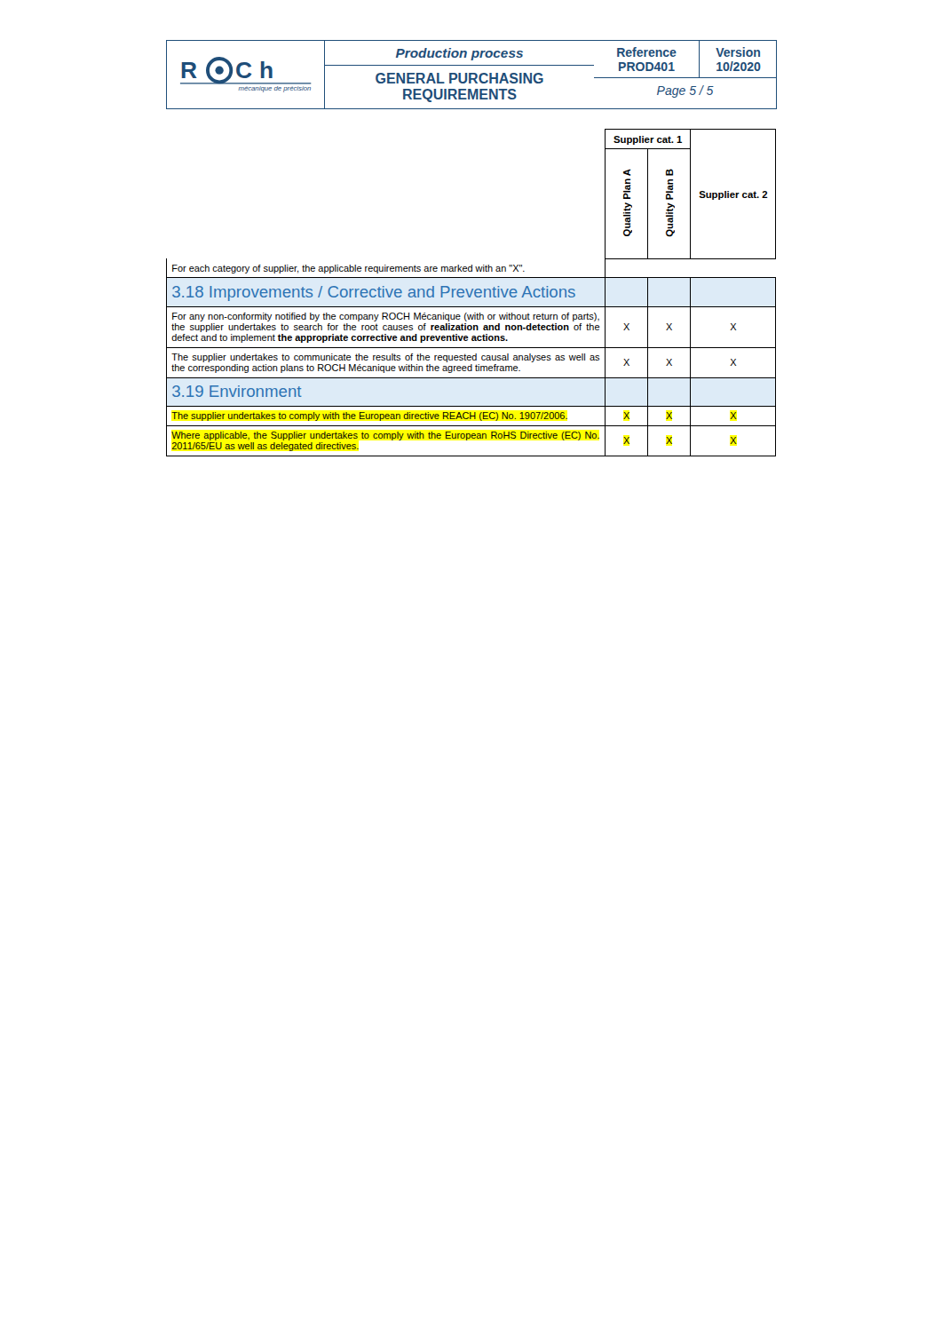R C h mécanique de précision
Production process
GENERAL PURCHASING REQUIREMENTS
Reference PROD401
Version 10/2020
Page 5 / 5
| | Supplier cat. 1 | Supplier cat. 2 |
| Quality Plan A | Quality Plan B |
| For each category of supplier, the applicable requirements are marked with an "X". | | | |
| 3.18 Improvements / Corrective and Preventive Actions | | | |
| For any non-conformity notified by the company ROCH Mécanique (with or without return of parts), the supplier undertakes to search for the root causes of realization and non-detection of the defect and to implement the appropriate corrective and preventive actions. | X | X | X |
| The supplier undertakes to communicate the results of the requested causal analyses as well as the corresponding action plans to ROCH Mécanique within the agreed timeframe. | X | X | X |
| 3.19 Environment | | | |
| The supplier undertakes to comply with the European directive REACH (EC) No. 1907/2006. | X | X | X |
| Where applicable, the Supplier undertakes to comply with the European RoHS Directive (EC) No. 2011/65/EU as well as delegated directives. | X | X | X |